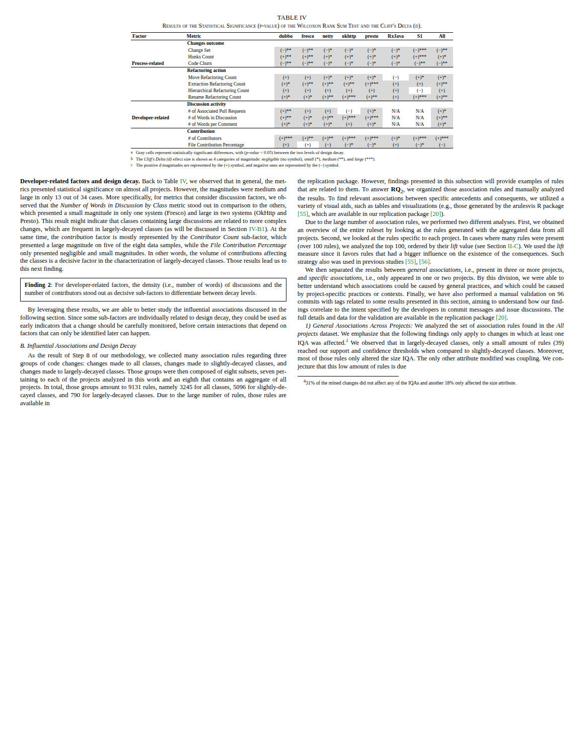TABLE IV
Results of the Statistical Significance (p-value) of the Wilcoxon Rank Sum Test and the Cliff's Delta (d).
| Factor | Metric | dubbo | fresco | netty | okhttp | presto | RxJava | S1 | All |
| --- | --- | --- | --- | --- | --- | --- | --- | --- | --- |
| | Changes outcome |
| | Change Set | (−)** | (−)** | (−)* | (−)* | (−)* | (−)* | (−)*** | (−)** |
| | Hunks Count | (+)** | (+)** | (+)* | (+)* | (+)* | (+)* | (+)*** | (+)* |
| Process-related | Code Churn | (−)** | (−)** | (−)* | (−)* | (−)* | (−)* | (−)** | (−)** |
| | Refactoring action |
| | Move Refactoring Count | (+) | (+) | (+)* | (+)* | (+)* | (−) | (+)* | (+)* |
| | Extraction Refactoring Count | (+)* | (+)** | (+)** | (+)** | (+)*** | (+) | (+) | (+)** |
| | Hierarchical Refactoring Count | (+) | (+) | (+) | (+) | (+) | (+) | (−) | (+) |
| | Rename Refactoring Count | (+)* | (+)* | (+)** | (+)*** | (+)** | (+) | (+)*** | (+)** |
| | Discussion activity |
| | # of Associated Pull Requests | (+)** | (+) | (+) | (−) | (+)* | N/A | N/A | (+)* |
| Developer-related | # of Words in Discussion | (+)** | (+)* | (+)** | (+)*** | (+)*** | N/A | N/A | (+)** |
| | # of Words per Comment | (+)* | (+)* | (+)* | (+) | (+)* | N/A | N/A | (+)* |
| | Contribution |
| | # of Contributors | (+)*** | (+)** | (+)** | (+)*** | (+)*** | (+)* | (+)*** | (+)*** |
| | File Contribution Percentage | (+) | (+) | (−) | (−)* | (−)* | (+) | (−)* | (−) |
a Gray cells represent statistically significant differences, with (p-value < 0.05) between the two levels of design decay.
b The Cliff's Delta (d) effect size is shown as 4 categories of magnitude: negligible (no symbol), small (*), medium (**), and large (***).
c The positive d magnitudes are represented by the (+) symbol, and negative ones are represented by the (−) symbol.
Developer-related factors and design decay. Back to Table IV, we observed that in general, the metrics presented statistical significance on almost all projects. However, the magnitudes were medium and large in only 13 out of 34 cases. More specifically, for metrics that consider discussion factors, we observed that the Number of Words in Discussion by Class metric stood out in comparison to the others, which presented a small magnitude in only one system (Fresco) and large in two systems (OkHttp and Presto). This result might indicate that classes containing large discussions are related to more complex changes, which are frequent in largely-decayed classes (as will be discussed in Section IV-B1). At the same time, the contribution factor is mostly represented by the Contributor Count sub-factor, which presented a large magnitude on five of the eight data samples, while the File Contribution Percentage only presented negligible and small magnitudes. In other words, the volume of contributions affecting the classes is a decisive factor in the characterization of largely-decayed classes. Those results lead us to this next finding.
Finding 2: For developer-related factors, the density (i.e., number of words) of discussions and the number of contributors stood out as decisive sub-factors to differentiate between decay levels.
By leveraging these results, we are able to better study the influential associations discussed in the following section. Since some sub-factors are individually related to design decay, they could be used as early indicators that a change should be carefully monitored, before certain interactions that depend on factors that can only be identified later can happen.
B. Influential Associations and Design Decay
As the result of Step 8 of our methodology, we collected many association rules regarding three groups of code changes: changes made to all classes, changes made to slightly-decayed classes, and changes made to largely-decayed classes. Those groups were then composed of eight subsets, seven pertaining to each of the projects analyzed in this work and an eighth that contains an aggregate of all projects. In total, those groups amount to 9131 rules, namely 3245 for all classes, 5096 for slightly-decayed classes, and 790 for largely-decayed classes. Due to the large number of rules, those rules are available in
the replication package. However, findings presented in this subsection will provide examples of rules that are related to them. To answer RQ2, we organized those association rules and manually analyzed the results. To find relevant associations between specific antecedents and consequents, we utilized a variety of visual aids, such as tables and visualizations (e.g., those generated by the arulesvis R package [55], which are available in our replication package [20]).
Due to the large number of association rules, we performed two different analyses. First, we obtained an overview of the entire ruleset by looking at the rules generated with the aggregated data from all projects. Second, we looked at the rules specific to each project. In cases where many rules were present (over 100 rules), we analyzed the top 100, ordered by their lift value (see Section II-C). We used the lift measure since it favors rules that had a bigger influence on the existence of the consequences. Such strategy also was used in previous studies [55], [56].
We then separated the results between general associations, i.e., present in three or more projects, and specific associations, i.e., only appeared in one or two projects. By this division, we were able to better understand which associations could be caused by general practices, and which could be caused by project-specific practices or contexts. Finally, we have also performed a manual validation on 96 commits with tags related to some results presented in this section, aiming to understand how our findings correlate to the intent specified by the developers in commit messages and issue discussions. The full details and data for the validation are available in the replication package [20].
1) General Associations Across Projects: We analyzed the set of association rules found in the All projects dataset. We emphasize that the following findings only apply to changes in which at least one IQA was affected.4 We observed that in largely-decayed classes, only a small amount of rules (39) reached our support and confidence thresholds when compared to slightly-decayed classes. Moreover, most of those rules only altered the size IQA. The only other attribute modified was coupling. We conjecture that this low amount of rules is due
431% of the mined changes did not affect any of the IQAs and another 18% only affected the size attribute.